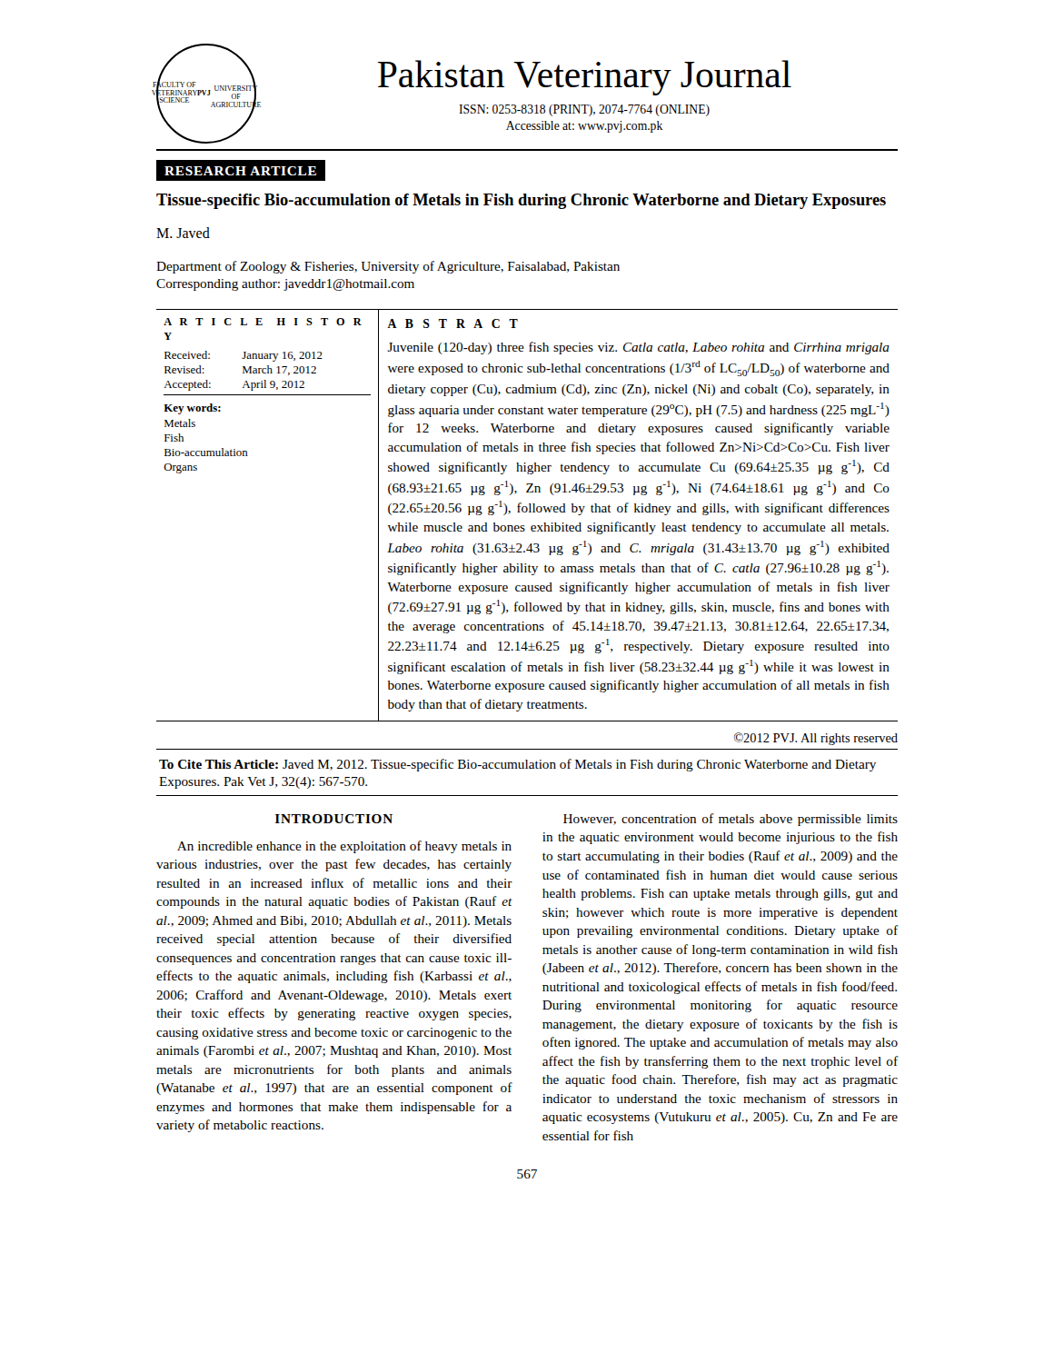FACULTY OF VETERINARY SCIENCE
PVJ
UNIVERSITY OF AGRICULTURE
Pakistan Veterinary Journal
ISSN: 0253-8318 (PRINT), 2074-7764 (ONLINE)
Accessible at: www.pvj.com.pk
RESEARCH ARTICLE
Tissue-specific Bio-accumulation of Metals in Fish during Chronic Waterborne and Dietary Exposures
M. Javed
Department of Zoology & Fisheries, University of Agriculture, Faisalabad, Pakistan
Corresponding author: javeddr1@hotmail.com
| A R T I C L E H I S T O R Y / Received: / January 16, 2012 / / Revised: / March 17, 2012 / / Accepted: / April 9, 2012 / Key words: Metals Fish Bio-accumulation Organs | A B S T R A C T Juvenile (120-day) three fish species viz. Catla catla , Labeo rohita and Cirrhina mrigala were exposed to chronic sub-lethal concentrations (1/3 rd of LC 50 /LD 50 ) of waterborne and dietary copper (Cu), cadmium (Cd), zinc (Zn), nickel (Ni) and cobalt (Co), separately, in glass aquaria under constant water temperature (29 o C), pH (7.5) and hardness (225 mgL -1 ) for 12 weeks. Waterborne and dietary exposures caused significantly variable accumulation of metals in three fish species that followed Zn>Ni>Cd>Co>Cu. Fish liver showed significantly higher tendency to accumulate Cu (69.64±25.35 µg g -1 ), Cd (68.93±21.65 µg g -1 ), Zn (91.46±29.53 µg g -1 ), Ni (74.64±18.61 µg g -1 ) and Co (22.65±20.56 µg g -1 ), followed by that of kidney and gills, with significant differences while muscle and bones exhibited significantly least tendency to accumulate all metals. Labeo rohita (31.63±2.43 µg g -1 ) and C. mrigala (31.43±13.70 µg g -1 ) exhibited significantly higher ability to amass metals than that of C. catla (27.96±10.28 µg g -1 ). Waterborne exposure caused significantly higher accumulation of metals in fish liver (72.69±27.91 µg g -1 ), followed by that in kidney, gills, skin, muscle, fins and bones with the average concentrations of 45.14±18.70, 39.47±21.13, 30.81±12.64, 22.65±17.34, 22.23±11.74 and 12.14±6.25 µg g -1 , respectively. Dietary exposure resulted into significant escalation of metals in fish liver (58.23±32.44 µg g -1 ) while it was lowest in bones. Waterborne exposure caused significantly higher accumulation of all metals in fish body than that of dietary treatments. |
©2012 PVJ. All rights reserved
To Cite This Article: Javed M, 2012. Tissue-specific Bio-accumulation of Metals in Fish during Chronic Waterborne and Dietary Exposures. Pak Vet J, 32(4): 567-570.
INTRODUCTION
An incredible enhance in the exploitation of heavy metals in various industries, over the past few decades, has certainly resulted in an increased influx of metallic ions and their compounds in the natural aquatic bodies of Pakistan (Rauf et al., 2009; Ahmed and Bibi, 2010; Abdullah et al., 2011). Metals received special attention because of their diversified consequences and concentration ranges that can cause toxic ill-effects to the aquatic animals, including fish (Karbassi et al., 2006; Crafford and Avenant-Oldewage, 2010). Metals exert their toxic effects by generating reactive oxygen species, causing oxidative stress and become toxic or carcinogenic to the animals (Farombi et al., 2007; Mushtaq and Khan, 2010). Most metals are micronutrients for both plants and animals (Watanabe et al., 1997) that are an essential component of enzymes and hormones that make them indispensable for a variety of metabolic reactions.
However, concentration of metals above permissible limits in the aquatic environment would become injurious to the fish to start accumulating in their bodies (Rauf et al., 2009) and the use of contaminated fish in human diet would cause serious health problems. Fish can uptake metals through gills, gut and skin; however which route is more imperative is dependent upon prevailing environmental conditions. Dietary uptake of metals is another cause of long-term contamination in wild fish (Jabeen et al., 2012). Therefore, concern has been shown in the nutritional and toxicological effects of metals in fish food/feed. During environmental monitoring for aquatic resource management, the dietary exposure of toxicants by the fish is often ignored. The uptake and accumulation of metals may also affect the fish by transferring them to the next trophic level of the aquatic food chain. Therefore, fish may act as pragmatic indicator to understand the toxic mechanism of stressors in aquatic ecosystems (Vutukuru et al., 2005). Cu, Zn and Fe are essential for fish
567